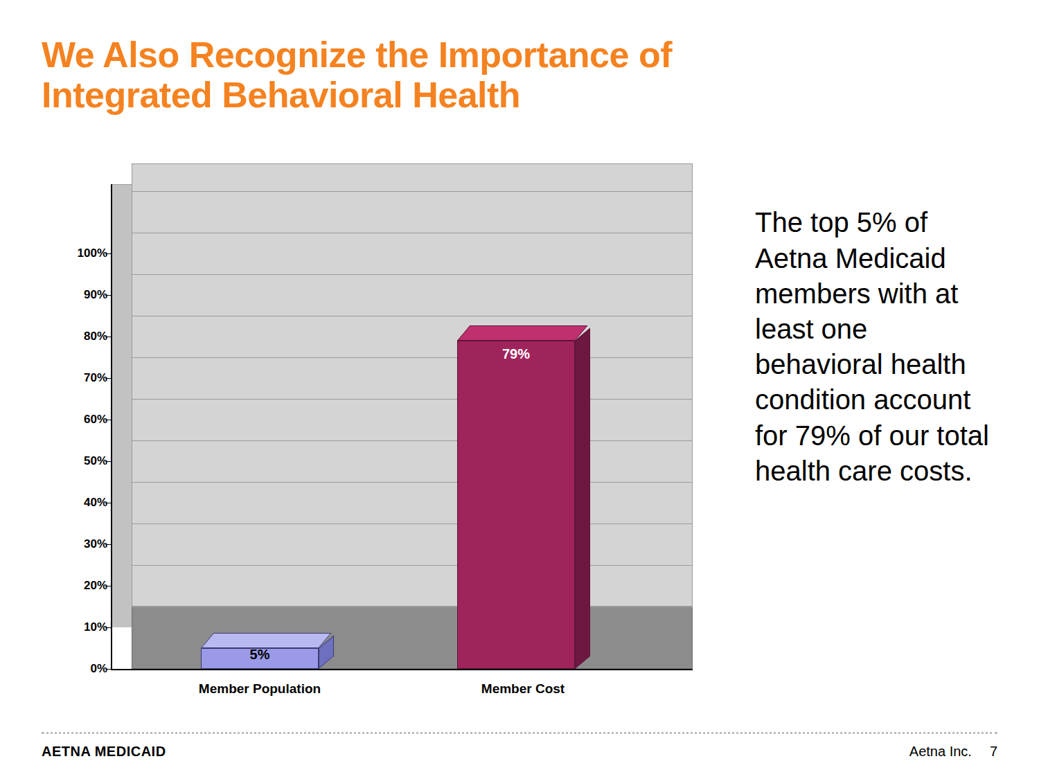We Also Recognize the Importance of
Integrated Behavioral Health
100%
90%
80%
70%
60%
50%
40%
30%
20%
10%
0%
5%
79%
Member Population
Member Cost
The top 5% of Aetna Medicaid members with at least one behavioral health condition account for 79% of our total health care costs.
AETNA MEDICAID
Aetna Inc.7